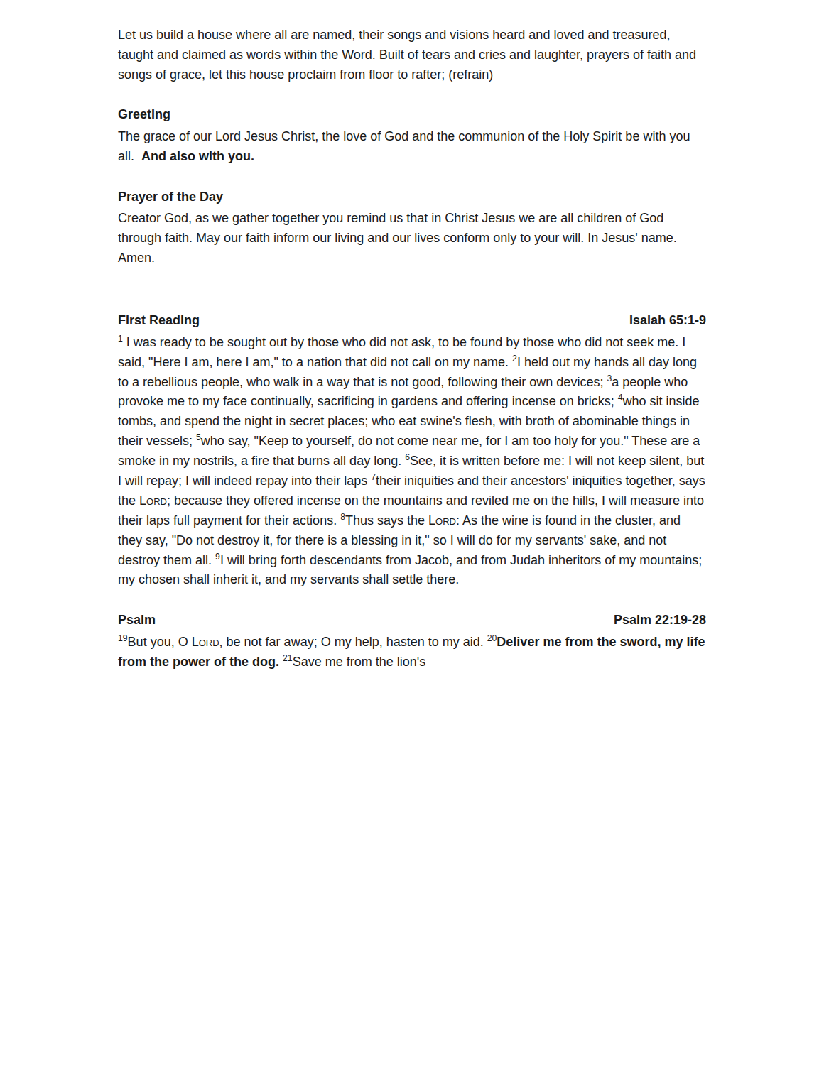Let us build a house where all are named, their songs and visions heard and loved and treasured, taught and claimed as words within the Word. Built of tears and cries and laughter, prayers of faith and songs of grace, let this house proclaim from floor to rafter; (refrain)
Greeting
The grace of our Lord Jesus Christ, the love of God and the communion of the Holy Spirit be with you all. And also with you.
Prayer of the Day
Creator God, as we gather together you remind us that in Christ Jesus we are all children of God through faith. May our faith inform our living and our lives conform only to your will. In Jesus' name. Amen.
First Reading Isaiah 65:1-9
1 I was ready to be sought out by those who did not ask, to be found by those who did not seek me. I said, "Here I am, here I am," to a nation that did not call on my name. 2 I held out my hands all day long to a rebellious people, who walk in a way that is not good, following their own devices; 3a people who provoke me to my face continually, sacrificing in gardens and offering incense on bricks; 4who sit inside tombs, and spend the night in secret places; who eat swine's flesh, with broth of abominable things in their vessels; 5who say, "Keep to yourself, do not come near me, for I am too holy for you." These are a smoke in my nostrils, a fire that burns all day long. 6 See, it is written before me: I will not keep silent, but I will repay; I will indeed repay into their laps 7their iniquities and their ancestors' iniquities together, says the Lord; because they offered incense on the mountains and reviled me on the hills, I will measure into their laps full payment for their actions. 8 Thus says the Lord: As the wine is found in the cluster, and they say, "Do not destroy it, for there is a blessing in it," so I will do for my servants' sake, and not destroy them all. 9 I will bring forth descendants from Jacob, and from Judah inheritors of my mountains; my chosen shall inherit it, and my servants shall settle there.
Psalm Psalm 22:19-28
19 But you, O Lord, be not far away; O my help, hasten to my aid. 20 Deliver me from the sword, my life from the power of the dog. 21 Save me from the lion's